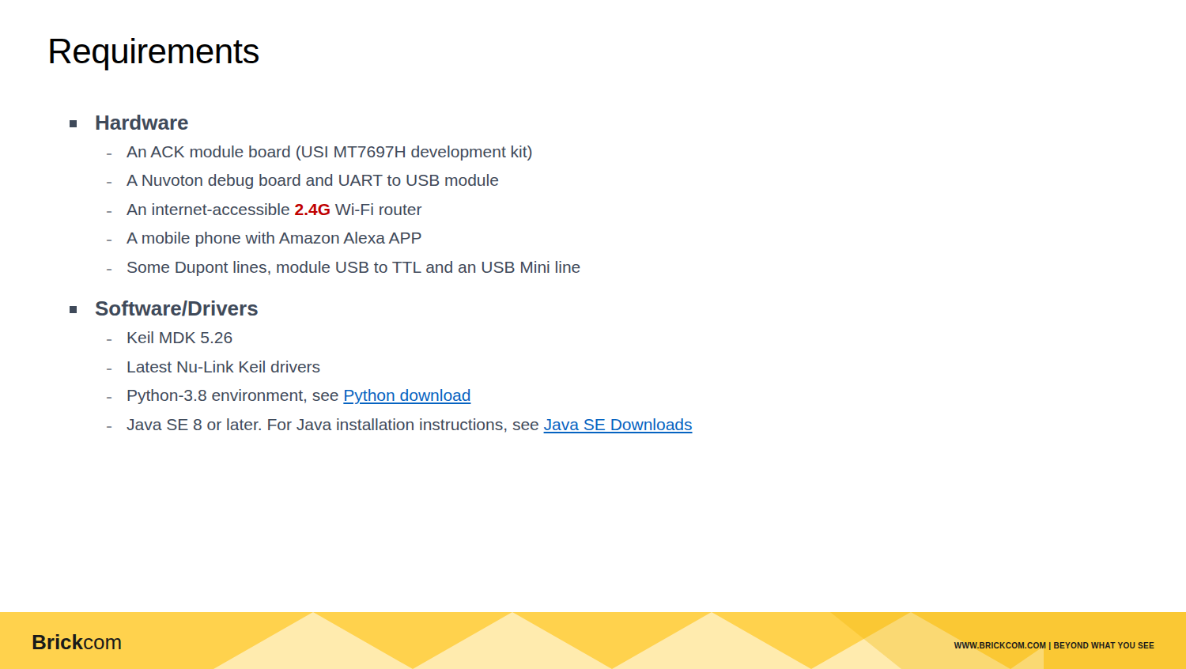Requirements
Hardware
An ACK module board (USI MT7697H development kit)
A Nuvoton debug board and UART to USB module
An internet-accessible 2.4G Wi-Fi router
A mobile phone with Amazon Alexa APP
Some Dupont lines, module USB to TTL and an USB Mini line
Software/Drivers
Keil MDK 5.26
Latest Nu-Link Keil drivers
Python-3.8 environment, see Python download
Java SE 8 or later. For Java installation instructions, see Java SE Downloads
Brickcom
WWW.BRICKCOM.COM | BEYOND WHAT YOU SEE